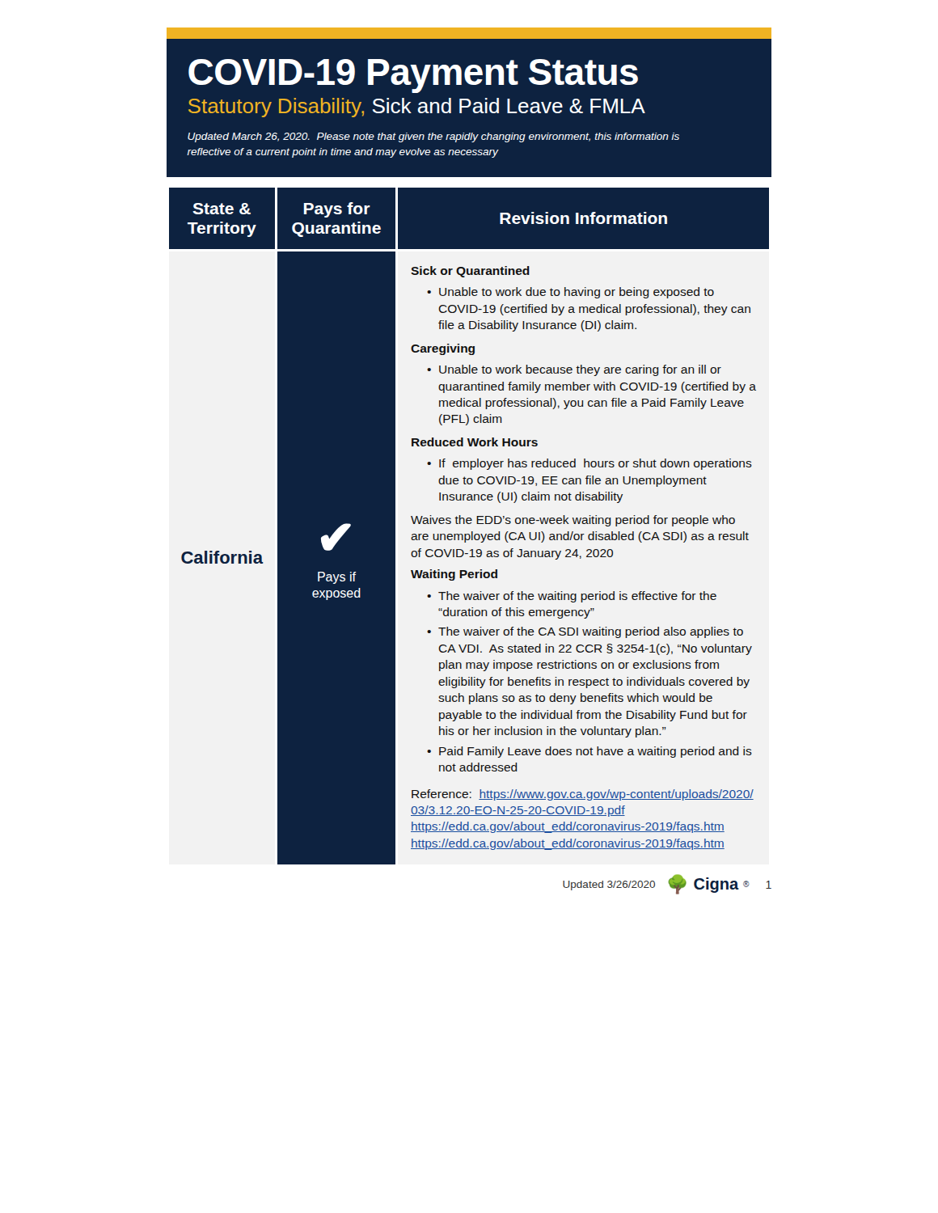COVID-19 Payment Status
Statutory Disability, Sick and Paid Leave & FMLA
Updated March 26, 2020. Please note that given the rapidly changing environment, this information is reflective of a current point in time and may evolve as necessary
| State & Territory | Pays for Quarantine | Revision Information |
| --- | --- | --- |
| California | ✔ Pays if exposed | Sick or Quarantined Unable to work due to having or being exposed to COVID-19 (certified by a medical professional), they can file a Disability Insurance (DI) claim. Caregiving Unable to work because they are caring for an ill or quarantined family member with COVID-19 (certified by a medical professional), you can file a Paid Family Leave (PFL) claim Reduced Work Hours If employer has reduced hours or shut down operations due to COVID-19, EE can file an Unemployment Insurance (UI) claim not disability Waives the EDD’s one-week waiting period for people who are unemployed (CA UI) and/or disabled (CA SDI) as a result of COVID-19 as of January 24, 2020 Waiting Period The waiver of the waiting period is effective for the “duration of this emergency” The waiver of the CA SDI waiting period also applies to CA VDI. As stated in 22 CCR § 3254-1(c), “No voluntary plan may impose restrictions on or exclusions from eligibility for benefits in respect to individuals covered by such plans so as to deny benefits which would be payable to the individual from the Disability Fund but for his or her inclusion in the voluntary plan.” Paid Family Leave does not have a waiting period and is not addressed Reference: https://www.gov.ca.gov/wp-content/uploads/2020/03/3.12.20-EO-N-25-20-COVID-19.pdf https://edd.ca.gov/about_edd/coronavirus-2019/faqs.htm https://edd.ca.gov/about_edd/coronavirus-2019/faqs.htm |
Updated 3/26/2020 🌳Cigna® 1